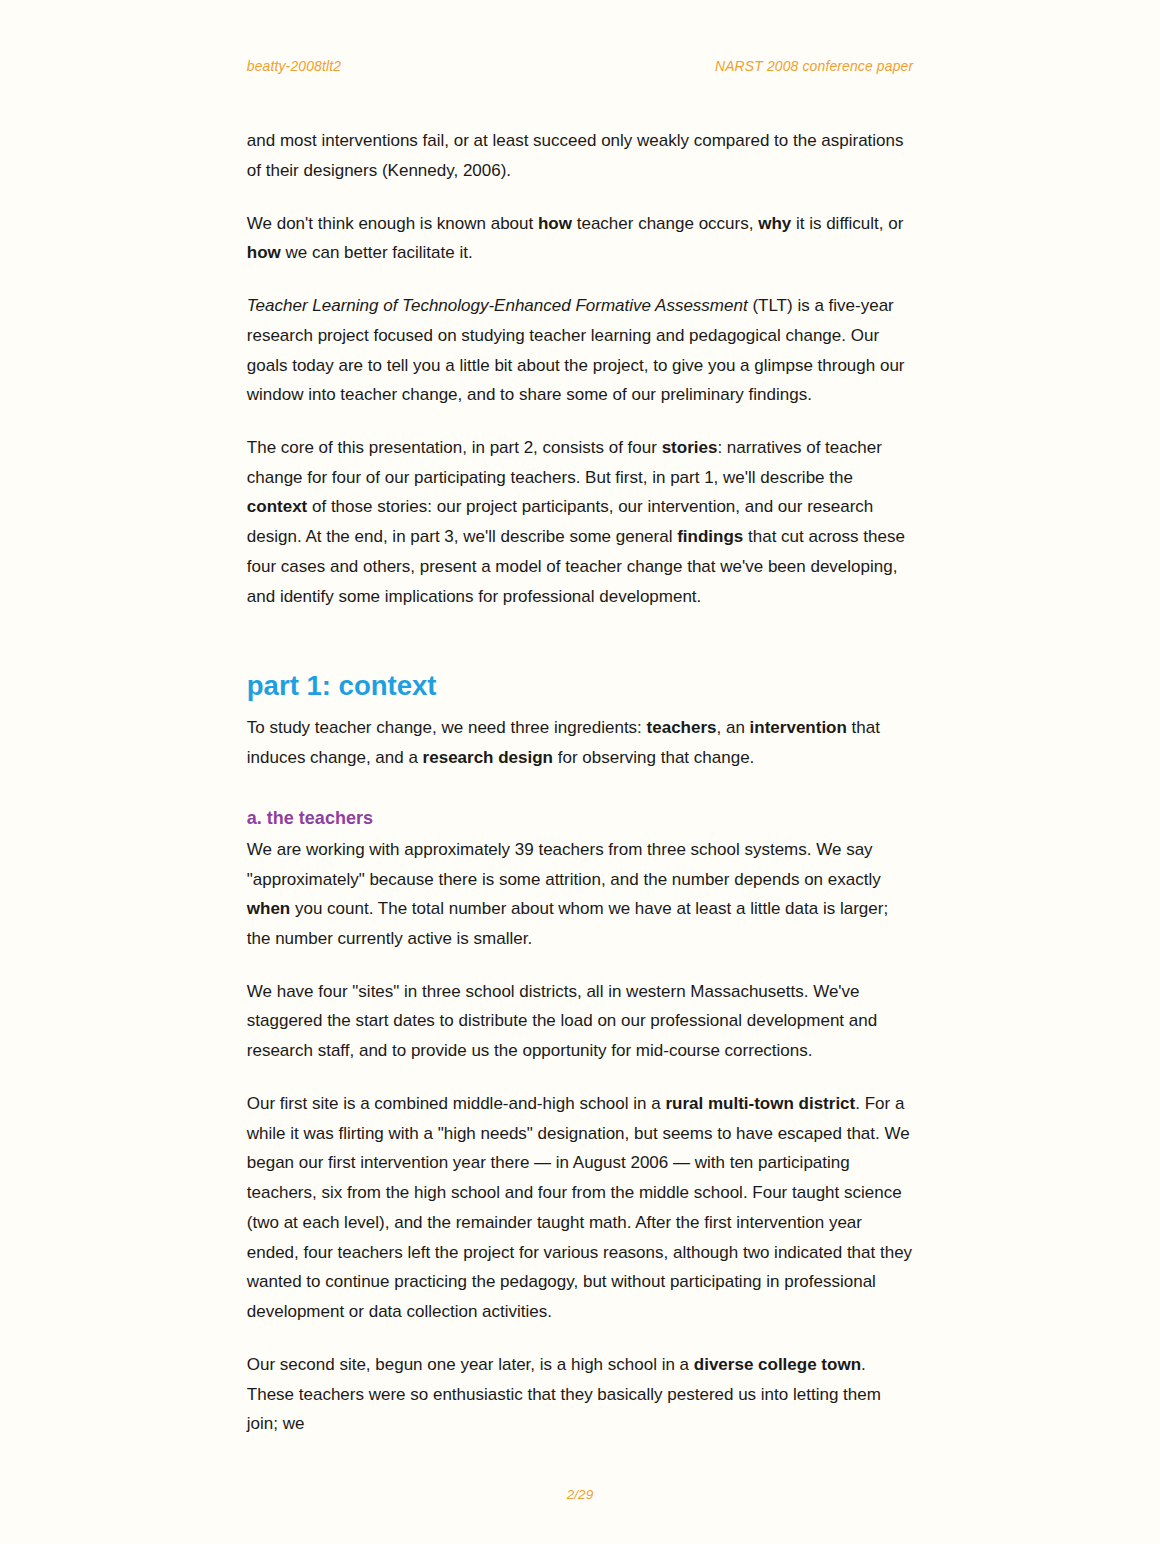beatty-2008tlt2 NARST 2008 conference paper
and most interventions fail, or at least succeed only weakly compared to the aspirations of their designers (Kennedy, 2006).
We don't think enough is known about how teacher change occurs, why it is difficult, or how we can better facilitate it.
Teacher Learning of Technology-Enhanced Formative Assessment (TLT) is a five-year research project focused on studying teacher learning and pedagogical change. Our goals today are to tell you a little bit about the project, to give you a glimpse through our window into teacher change, and to share some of our preliminary findings.
The core of this presentation, in part 2, consists of four stories: narratives of teacher change for four of our participating teachers. But first, in part 1, we'll describe the context of those stories: our project participants, our intervention, and our research design. At the end, in part 3, we'll describe some general findings that cut across these four cases and others, present a model of teacher change that we've been developing, and identify some implications for professional development.
part 1: context
To study teacher change, we need three ingredients: teachers, an intervention that induces change, and a research design for observing that change.
a. the teachers
We are working with approximately 39 teachers from three school systems. We say "approximately" because there is some attrition, and the number depends on exactly when you count. The total number about whom we have at least a little data is larger; the number currently active is smaller.
We have four "sites" in three school districts, all in western Massachusetts. We've staggered the start dates to distribute the load on our professional development and research staff, and to provide us the opportunity for mid-course corrections.
Our first site is a combined middle-and-high school in a rural multi-town district. For a while it was flirting with a "high needs" designation, but seems to have escaped that. We began our first intervention year there — in August 2006 — with ten participating teachers, six from the high school and four from the middle school. Four taught science (two at each level), and the remainder taught math. After the first intervention year ended, four teachers left the project for various reasons, although two indicated that they wanted to continue practicing the pedagogy, but without participating in professional development or data collection activities.
Our second site, begun one year later, is a high school in a diverse college town. These teachers were so enthusiastic that they basically pestered us into letting them join; we
2/29